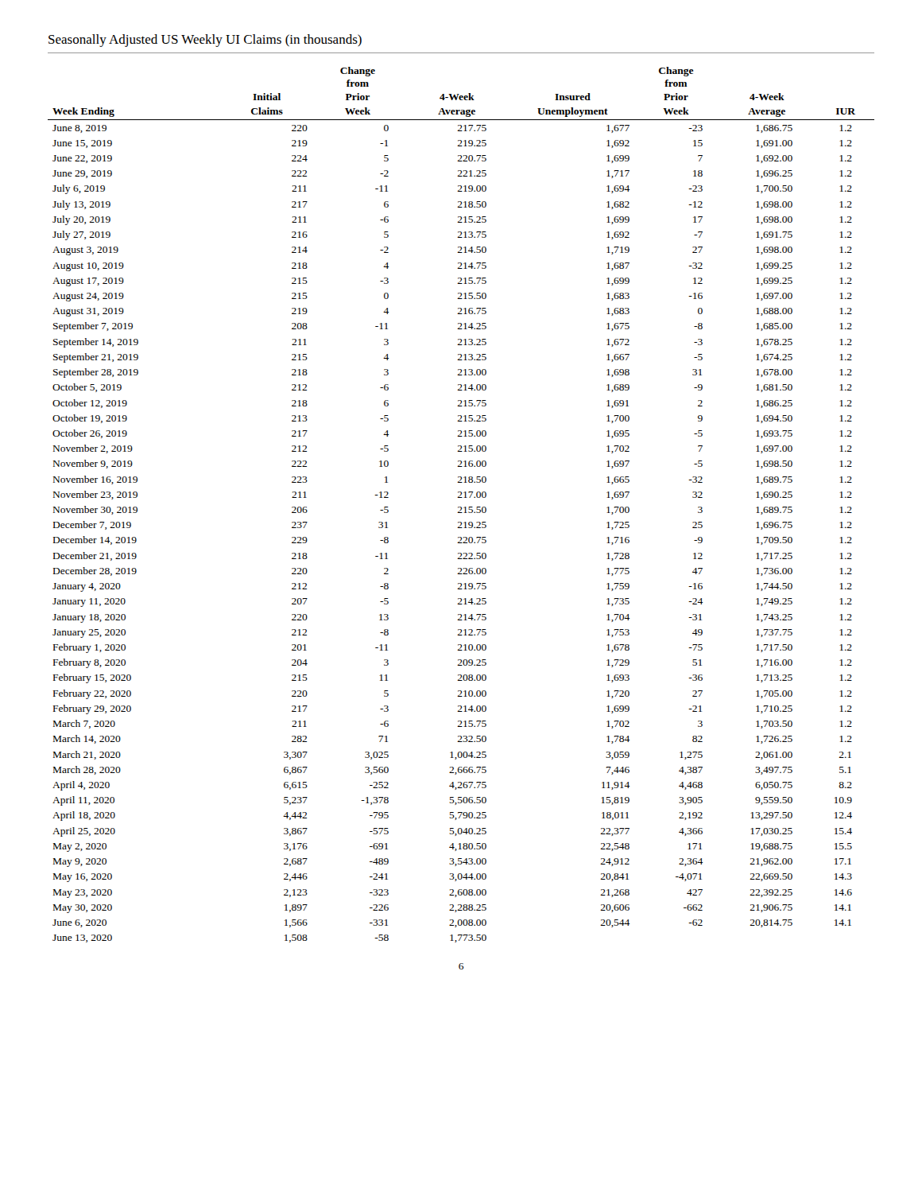Seasonally Adjusted US Weekly UI Claims (in thousands)
| | | Change from | | | Change from | | |
| --- | --- | --- | --- | --- | --- | --- | --- |
| | Initial | Prior | 4-Week | Insured | Prior | 4-Week | |
| Week Ending | Claims | Week | Average | Unemployment | Week | Average | IUR |
| June 8, 2019 | 220 | 0 | 217.75 | 1,677 | -23 | 1,686.75 | 1.2 |
| June 15, 2019 | 219 | -1 | 219.25 | 1,692 | 15 | 1,691.00 | 1.2 |
| June 22, 2019 | 224 | 5 | 220.75 | 1,699 | 7 | 1,692.00 | 1.2 |
| June 29, 2019 | 222 | -2 | 221.25 | 1,717 | 18 | 1,696.25 | 1.2 |
| July 6, 2019 | 211 | -11 | 219.00 | 1,694 | -23 | 1,700.50 | 1.2 |
| July 13, 2019 | 217 | 6 | 218.50 | 1,682 | -12 | 1,698.00 | 1.2 |
| July 20, 2019 | 211 | -6 | 215.25 | 1,699 | 17 | 1,698.00 | 1.2 |
| July 27, 2019 | 216 | 5 | 213.75 | 1,692 | -7 | 1,691.75 | 1.2 |
| August 3, 2019 | 214 | -2 | 214.50 | 1,719 | 27 | 1,698.00 | 1.2 |
| August 10, 2019 | 218 | 4 | 214.75 | 1,687 | -32 | 1,699.25 | 1.2 |
| August 17, 2019 | 215 | -3 | 215.75 | 1,699 | 12 | 1,699.25 | 1.2 |
| August 24, 2019 | 215 | 0 | 215.50 | 1,683 | -16 | 1,697.00 | 1.2 |
| August 31, 2019 | 219 | 4 | 216.75 | 1,683 | 0 | 1,688.00 | 1.2 |
| September 7, 2019 | 208 | -11 | 214.25 | 1,675 | -8 | 1,685.00 | 1.2 |
| September 14, 2019 | 211 | 3 | 213.25 | 1,672 | -3 | 1,678.25 | 1.2 |
| September 21, 2019 | 215 | 4 | 213.25 | 1,667 | -5 | 1,674.25 | 1.2 |
| September 28, 2019 | 218 | 3 | 213.00 | 1,698 | 31 | 1,678.00 | 1.2 |
| October 5, 2019 | 212 | -6 | 214.00 | 1,689 | -9 | 1,681.50 | 1.2 |
| October 12, 2019 | 218 | 6 | 215.75 | 1,691 | 2 | 1,686.25 | 1.2 |
| October 19, 2019 | 213 | -5 | 215.25 | 1,700 | 9 | 1,694.50 | 1.2 |
| October 26, 2019 | 217 | 4 | 215.00 | 1,695 | -5 | 1,693.75 | 1.2 |
| November 2, 2019 | 212 | -5 | 215.00 | 1,702 | 7 | 1,697.00 | 1.2 |
| November 9, 2019 | 222 | 10 | 216.00 | 1,697 | -5 | 1,698.50 | 1.2 |
| November 16, 2019 | 223 | 1 | 218.50 | 1,665 | -32 | 1,689.75 | 1.2 |
| November 23, 2019 | 211 | -12 | 217.00 | 1,697 | 32 | 1,690.25 | 1.2 |
| November 30, 2019 | 206 | -5 | 215.50 | 1,700 | 3 | 1,689.75 | 1.2 |
| December 7, 2019 | 237 | 31 | 219.25 | 1,725 | 25 | 1,696.75 | 1.2 |
| December 14, 2019 | 229 | -8 | 220.75 | 1,716 | -9 | 1,709.50 | 1.2 |
| December 21, 2019 | 218 | -11 | 222.50 | 1,728 | 12 | 1,717.25 | 1.2 |
| December 28, 2019 | 220 | 2 | 226.00 | 1,775 | 47 | 1,736.00 | 1.2 |
| January 4, 2020 | 212 | -8 | 219.75 | 1,759 | -16 | 1,744.50 | 1.2 |
| January 11, 2020 | 207 | -5 | 214.25 | 1,735 | -24 | 1,749.25 | 1.2 |
| January 18, 2020 | 220 | 13 | 214.75 | 1,704 | -31 | 1,743.25 | 1.2 |
| January 25, 2020 | 212 | -8 | 212.75 | 1,753 | 49 | 1,737.75 | 1.2 |
| February 1, 2020 | 201 | -11 | 210.00 | 1,678 | -75 | 1,717.50 | 1.2 |
| February 8, 2020 | 204 | 3 | 209.25 | 1,729 | 51 | 1,716.00 | 1.2 |
| February 15, 2020 | 215 | 11 | 208.00 | 1,693 | -36 | 1,713.25 | 1.2 |
| February 22, 2020 | 220 | 5 | 210.00 | 1,720 | 27 | 1,705.00 | 1.2 |
| February 29, 2020 | 217 | -3 | 214.00 | 1,699 | -21 | 1,710.25 | 1.2 |
| March 7, 2020 | 211 | -6 | 215.75 | 1,702 | 3 | 1,703.50 | 1.2 |
| March 14, 2020 | 282 | 71 | 232.50 | 1,784 | 82 | 1,726.25 | 1.2 |
| March 21, 2020 | 3,307 | 3,025 | 1,004.25 | 3,059 | 1,275 | 2,061.00 | 2.1 |
| March 28, 2020 | 6,867 | 3,560 | 2,666.75 | 7,446 | 4,387 | 3,497.75 | 5.1 |
| April 4, 2020 | 6,615 | -252 | 4,267.75 | 11,914 | 4,468 | 6,050.75 | 8.2 |
| April 11, 2020 | 5,237 | -1,378 | 5,506.50 | 15,819 | 3,905 | 9,559.50 | 10.9 |
| April 18, 2020 | 4,442 | -795 | 5,790.25 | 18,011 | 2,192 | 13,297.50 | 12.4 |
| April 25, 2020 | 3,867 | -575 | 5,040.25 | 22,377 | 4,366 | 17,030.25 | 15.4 |
| May 2, 2020 | 3,176 | -691 | 4,180.50 | 22,548 | 171 | 19,688.75 | 15.5 |
| May 9, 2020 | 2,687 | -489 | 3,543.00 | 24,912 | 2,364 | 21,962.00 | 17.1 |
| May 16, 2020 | 2,446 | -241 | 3,044.00 | 20,841 | -4,071 | 22,669.50 | 14.3 |
| May 23, 2020 | 2,123 | -323 | 2,608.00 | 21,268 | 427 | 22,392.25 | 14.6 |
| May 30, 2020 | 1,897 | -226 | 2,288.25 | 20,606 | -662 | 21,906.75 | 14.1 |
| June 6, 2020 | 1,566 | -331 | 2,008.00 | 20,544 | -62 | 20,814.75 | 14.1 |
| June 13, 2020 | 1,508 | -58 | 1,773.50 | | | | |
6